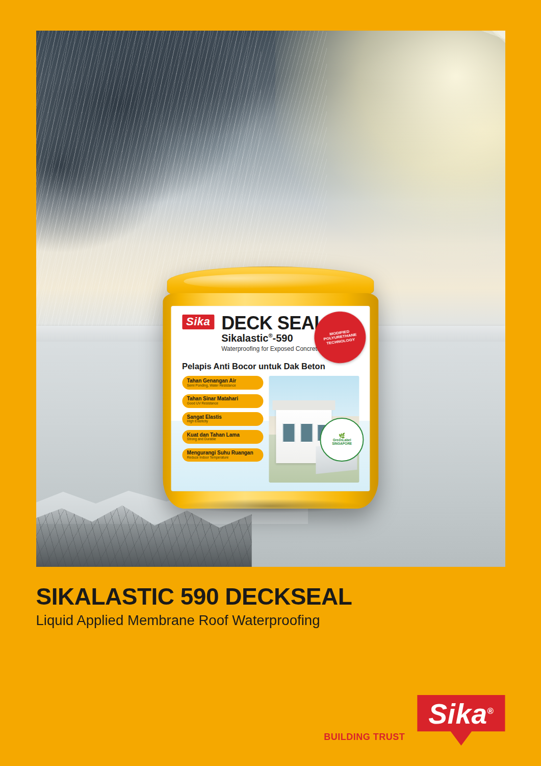Sika
DECK SEAL
Sikalastic®-590
Waterproofing for Exposed Concrete Roof
Pelapis Anti Bocor untuk Dak Beton
Tahan Genangan Air Semi Ponding, Water Resistance
Tahan Sinar Matahari Good UV Resistance
Sangat Elastis High Elasticity
Kuat dan Tahan Lama Strong and Durable
Mengurangi Suhu Ruangan Reduce Indoor Temperature
MODIFIED POLYURETHANE TECHNOLOGY
🌿 GreenLabel
SINGAPORE
SIKALASTIC 590 DECKSEAL
Liquid Applied Membrane Roof Waterproofing
BUILDING TRUST
Sika®